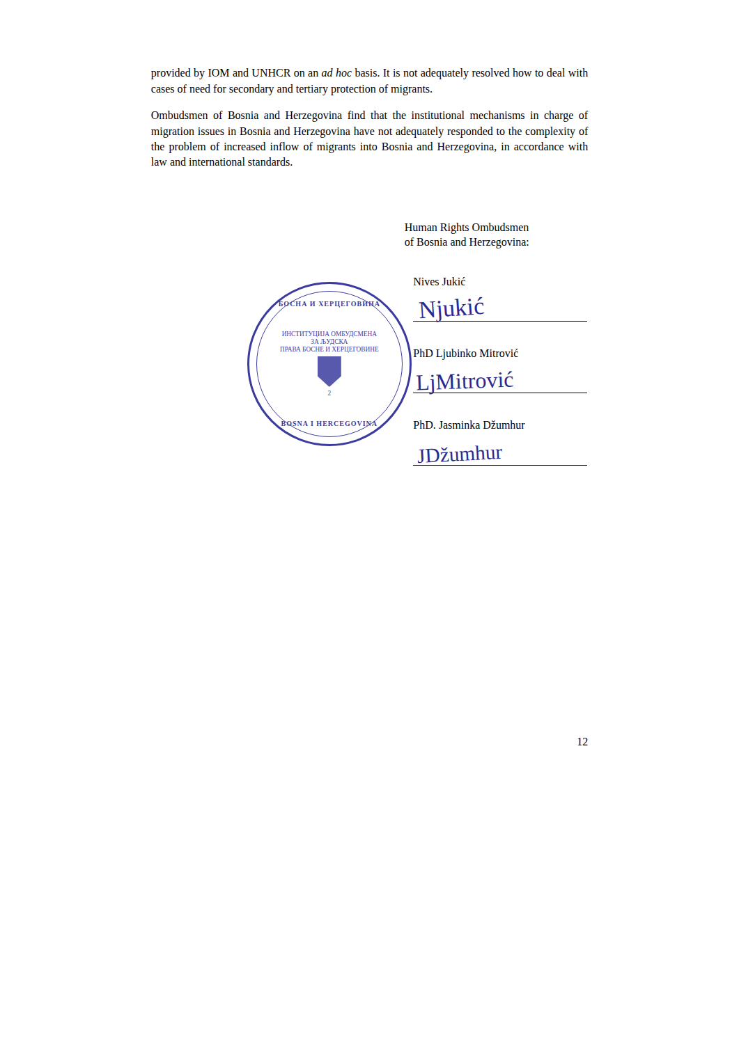provided by IOM and UNHCR on an ad hoc basis. It is not adequately resolved how to deal with cases of need for secondary and tertiary protection of migrants.
Ombudsmen of Bosnia and Herzegovina find that the institutional mechanisms in charge of migration issues in Bosnia and Herzegovina have not adequately responded to the complexity of the problem of increased inflow of migrants into Bosnia and Herzegovina, in accordance with law and international standards.
Human Rights Ombudsmen
of Bosnia and Herzegovina:
БОСНА И ХЕРЦЕГОВИНА
ИНСТИТУЦИЈА ОМБУДСМЕНА ЗА ЉУДСКА
ПРАВА БОСНЕ И ХЕРЦЕГОВИНЕ
2
BOSNA I HERCEGOVINA
Nives Jukić
Njukić
PhD Ljubinko Mitrović
LjMitrović
PhD. Jasminka Džumhur
JDžumhur
12